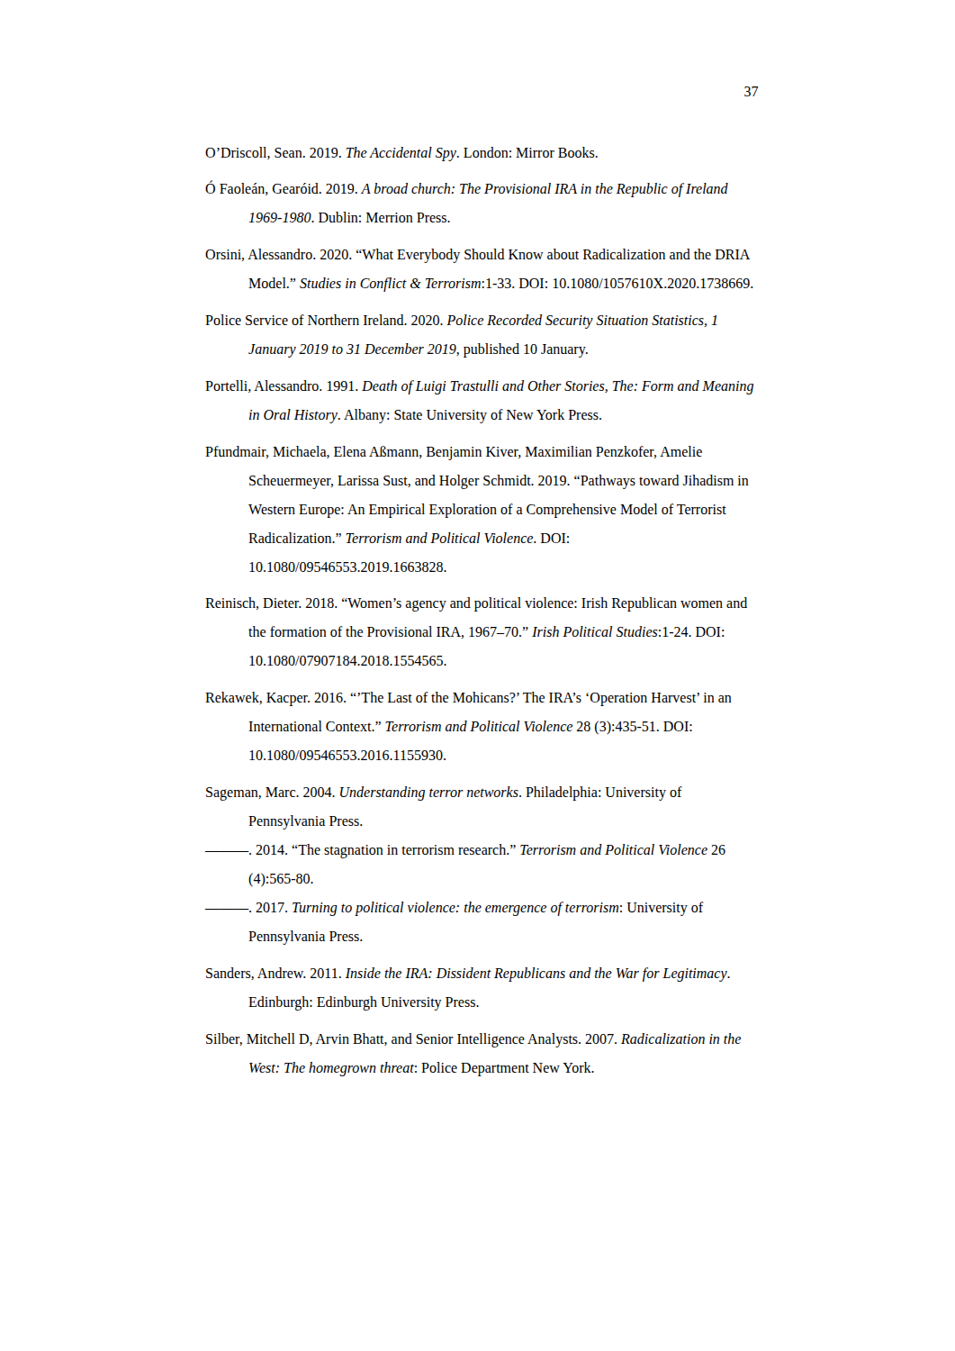37
O’Driscoll, Sean. 2019. The Accidental Spy. London: Mirror Books.
Ó Faoleán, Gearóid. 2019. A broad church: The Provisional IRA in the Republic of Ireland 1969-1980. Dublin: Merrion Press.
Orsini, Alessandro. 2020. “What Everybody Should Know about Radicalization and the DRIA Model.” Studies in Conflict & Terrorism:1-33. DOI: 10.1080/1057610X.2020.1738669.
Police Service of Northern Ireland. 2020. Police Recorded Security Situation Statistics, 1 January 2019 to 31 December 2019, published 10 January.
Portelli, Alessandro. 1991. Death of Luigi Trastulli and Other Stories, The: Form and Meaning in Oral History. Albany: State University of New York Press.
Pfundmair, Michaela, Elena Aßmann, Benjamin Kiver, Maximilian Penzkofer, Amelie Scheuermeyer, Larissa Sust, and Holger Schmidt. 2019. “Pathways toward Jihadism in Western Europe: An Empirical Exploration of a Comprehensive Model of Terrorist Radicalization.” Terrorism and Political Violence. DOI: 10.1080/09546553.2019.1663828.
Reinisch, Dieter. 2018. “Women’s agency and political violence: Irish Republican women and the formation of the Provisional IRA, 1967–70.” Irish Political Studies:1-24. DOI: 10.1080/07907184.2018.1554565.
Rekawek, Kacper. 2016. “’The Last of the Mohicans?’ The IRA’s ‘Operation Harvest’ in an International Context.” Terrorism and Political Violence 28 (3):435-51. DOI: 10.1080/09546553.2016.1155930.
Sageman, Marc. 2004. Understanding terror networks. Philadelphia: University of Pennsylvania Press.
———. 2014. “The stagnation in terrorism research.” Terrorism and Political Violence 26 (4):565-80.
———. 2017. Turning to political violence: the emergence of terrorism: University of Pennsylvania Press.
Sanders, Andrew. 2011. Inside the IRA: Dissident Republicans and the War for Legitimacy. Edinburgh: Edinburgh University Press.
Silber, Mitchell D, Arvin Bhatt, and Senior Intelligence Analysts. 2007. Radicalization in the West: The homegrown threat: Police Department New York.